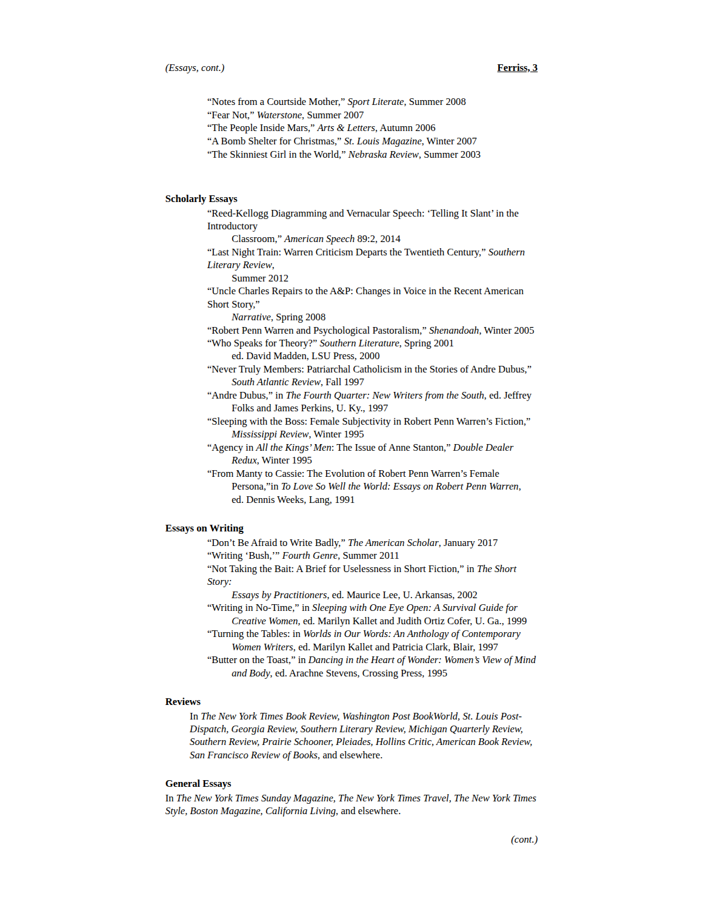(Essays, cont.)
Ferriss, 3
“Notes from a Courtside Mother,” Sport Literate, Summer 2008
“Fear Not,” Waterstone, Summer 2007
“The People Inside Mars,” Arts & Letters, Autumn 2006
“A Bomb Shelter for Christmas,” St. Louis Magazine, Winter 2007
“The Skinniest Girl in the World,” Nebraska Review, Summer 2003
Scholarly Essays
“Reed-Kellogg Diagramming and Vernacular Speech: ‘Telling It Slant’ in the Introductory Classroom,” American Speech 89:2, 2014
“Last Night Train: Warren Criticism Departs the Twentieth Century,” Southern Literary Review, Summer 2012
“Uncle Charles Repairs to the A&P: Changes in Voice in the Recent American Short Story,” Narrative, Spring 2008
“Robert Penn Warren and Psychological Pastoralism,” Shenandoah, Winter 2005
“Who Speaks for Theory?” Southern Literature, Spring 2001 ed. David Madden, LSU Press, 2000
“Never Truly Members: Patriarchal Catholicism in the Stories of Andre Dubus,” South Atlantic Review, Fall 1997
“Andre Dubus,” in The Fourth Quarter: New Writers from the South, ed. Jeffrey Folks and James Perkins, U. Ky., 1997
“Sleeping with the Boss: Female Subjectivity in Robert Penn Warren’s Fiction,” Mississippi Review, Winter 1995
“Agency in All the Kings’ Men: The Issue of Anne Stanton,” Double Dealer Redux, Winter 1995
“From Manty to Cassie: The Evolution of Robert Penn Warren’s Female Persona,”in To Love So Well the World: Essays on Robert Penn Warren, ed. Dennis Weeks, Lang, 1991
Essays on Writing
“Don’t Be Afraid to Write Badly,” The American Scholar, January 2017
“Writing ‘Bush,’” Fourth Genre, Summer 2011
“Not Taking the Bait: A Brief for Uselessness in Short Fiction,” in The Short Story: Essays by Practitioners, ed. Maurice Lee, U. Arkansas, 2002
“Writing in No-Time,” in Sleeping with One Eye Open: A Survival Guide for Creative Women, ed. Marilyn Kallet and Judith Ortiz Cofer, U. Ga., 1999
“Turning the Tables: in Worlds in Our Words: An Anthology of Contemporary Women Writers, ed. Marilyn Kallet and Patricia Clark, Blair, 1997
“Butter on the Toast,” in Dancing in the Heart of Wonder: Women’s View of Mind and Body, ed. Arachne Stevens, Crossing Press, 1995
Reviews
In The New York Times Book Review, Washington Post BookWorld, St. Louis Post-Dispatch, Georgia Review, Southern Literary Review, Michigan Quarterly Review, Southern Review, Prairie Schooner, Pleiades, Hollins Critic, American Book Review, San Francisco Review of Books, and elsewhere.
General Essays
In The New York Times Sunday Magazine, The New York Times Travel, The New York Times Style, Boston Magazine, California Living, and elsewhere.
(cont.)